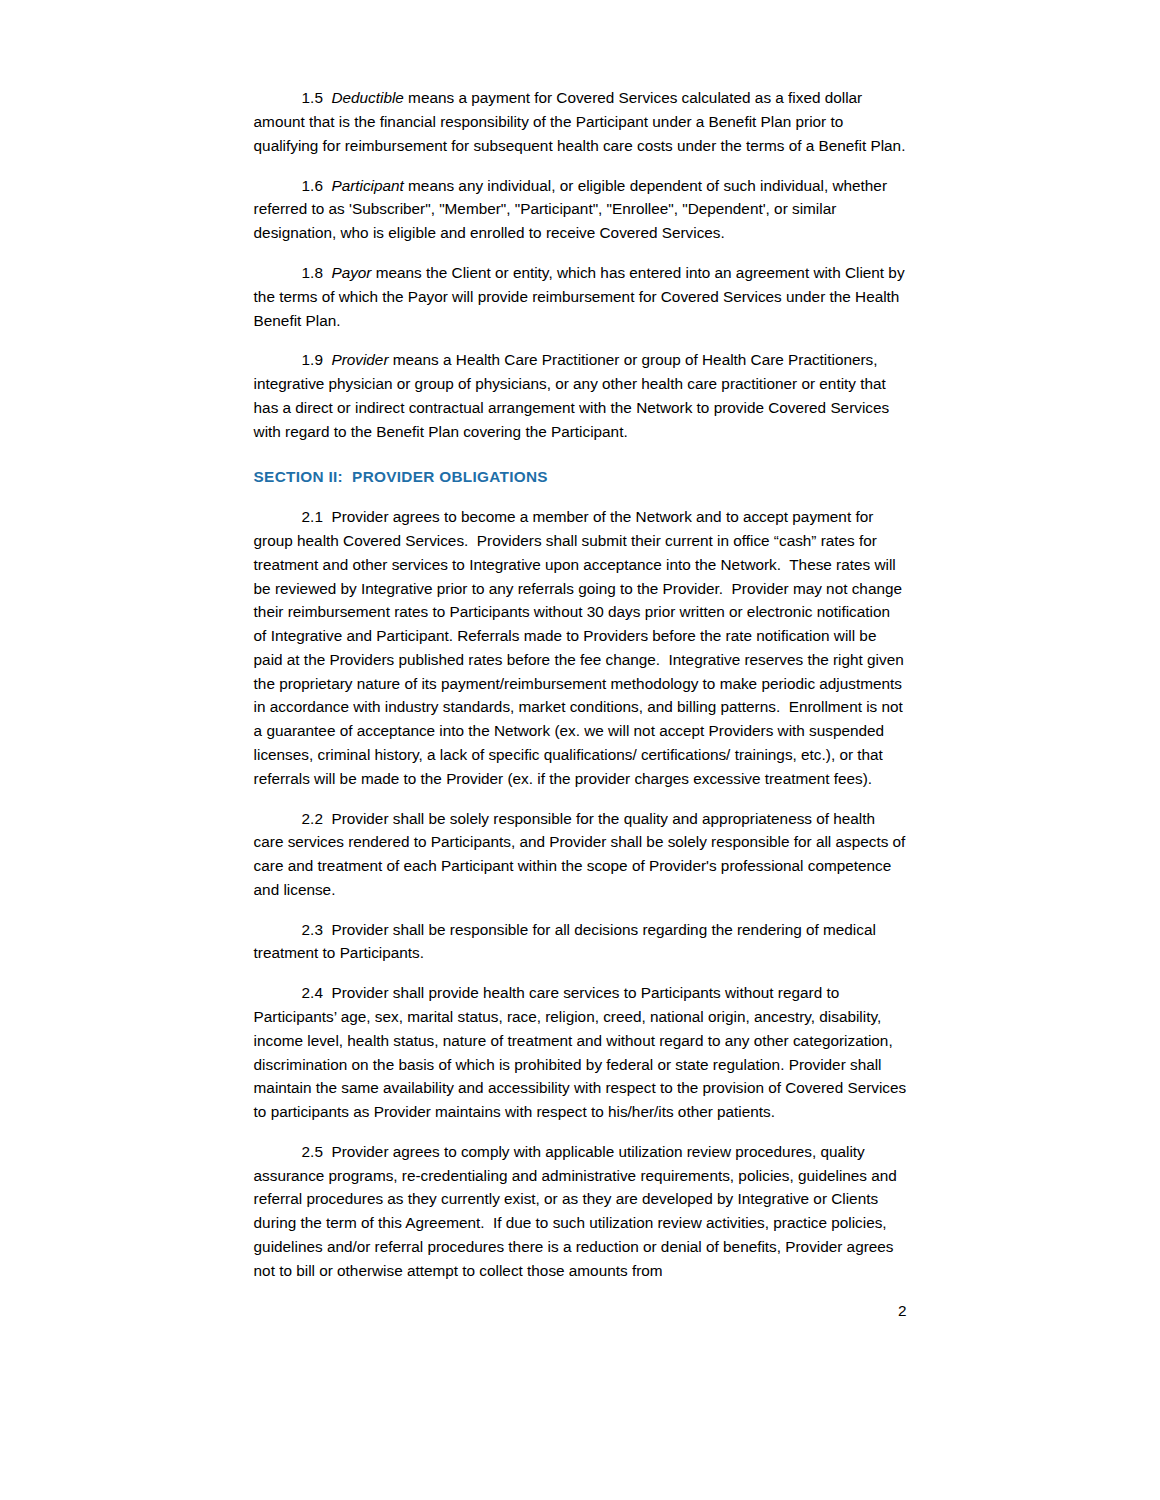1.5 Deductible means a payment for Covered Services calculated as a fixed dollar amount that is the financial responsibility of the Participant under a Benefit Plan prior to qualifying for reimbursement for subsequent health care costs under the terms of a Benefit Plan.
1.6 Participant means any individual, or eligible dependent of such individual, whether referred to as 'Subscriber", "Member", "Participant", "Enrollee", "Dependent', or similar designation, who is eligible and enrolled to receive Covered Services.
1.8 Payor means the Client or entity, which has entered into an agreement with Client by the terms of which the Payor will provide reimbursement for Covered Services under the Health Benefit Plan.
1.9 Provider means a Health Care Practitioner or group of Health Care Practitioners, integrative physician or group of physicians, or any other health care practitioner or entity that has a direct or indirect contractual arrangement with the Network to provide Covered Services with regard to the Benefit Plan covering the Participant.
SECTION II: PROVIDER OBLIGATIONS
2.1 Provider agrees to become a member of the Network and to accept payment for group health Covered Services. Providers shall submit their current in office “cash” rates for treatment and other services to Integrative upon acceptance into the Network. These rates will be reviewed by Integrative prior to any referrals going to the Provider. Provider may not change their reimbursement rates to Participants without 30 days prior written or electronic notification of Integrative and Participant. Referrals made to Providers before the rate notification will be paid at the Providers published rates before the fee change. Integrative reserves the right given the proprietary nature of its payment/reimbursement methodology to make periodic adjustments in accordance with industry standards, market conditions, and billing patterns. Enrollment is not a guarantee of acceptance into the Network (ex. we will not accept Providers with suspended licenses, criminal history, a lack of specific qualifications/ certifications/ trainings, etc.), or that referrals will be made to the Provider (ex. if the provider charges excessive treatment fees).
2.2 Provider shall be solely responsible for the quality and appropriateness of health care services rendered to Participants, and Provider shall be solely responsible for all aspects of care and treatment of each Participant within the scope of Provider's professional competence and license.
2.3 Provider shall be responsible for all decisions regarding the rendering of medical treatment to Participants.
2.4 Provider shall provide health care services to Participants without regard to Participants’ age, sex, marital status, race, religion, creed, national origin, ancestry, disability, income level, health status, nature of treatment and without regard to any other categorization, discrimination on the basis of which is prohibited by federal or state regulation. Provider shall maintain the same availability and accessibility with respect to the provision of Covered Services to participants as Provider maintains with respect to his/her/its other patients.
2.5 Provider agrees to comply with applicable utilization review procedures, quality assurance programs, re-credentialing and administrative requirements, policies, guidelines and referral procedures as they currently exist, or as they are developed by Integrative or Clients during the term of this Agreement. If due to such utilization review activities, practice policies, guidelines and/or referral procedures there is a reduction or denial of benefits, Provider agrees not to bill or otherwise attempt to collect those amounts from
2